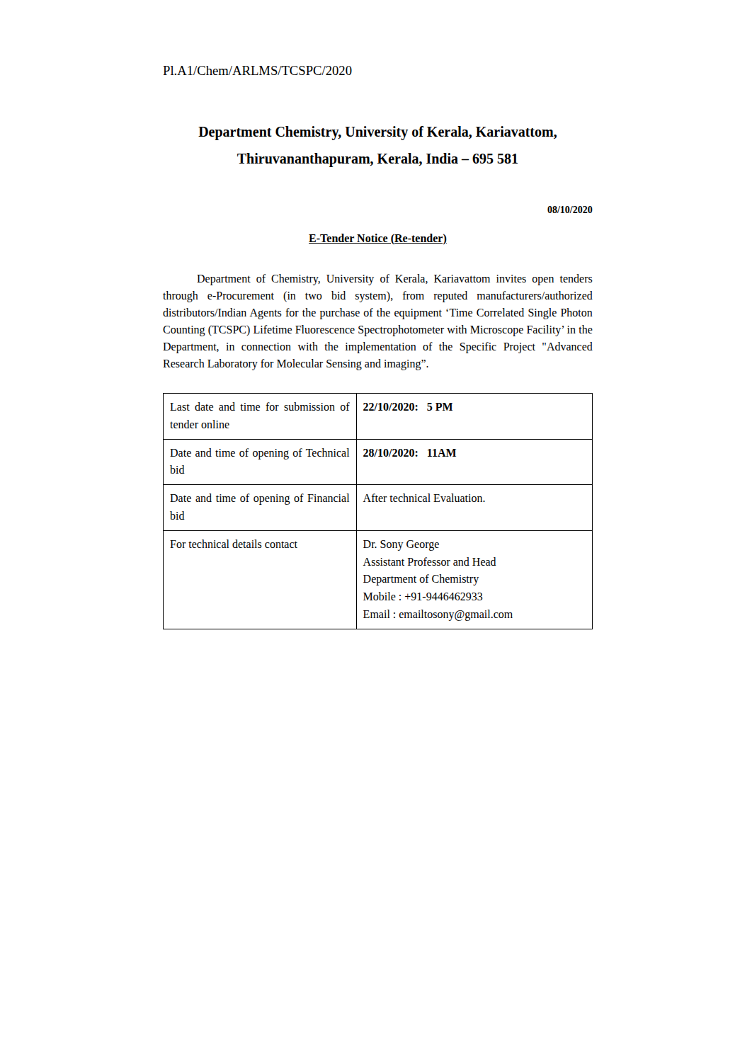Pl.A1/Chem/ARLMS/TCSPC/2020
Department Chemistry, University of Kerala, Kariavattom,
Thiruvananthapuram, Kerala, India – 695 581
08/10/2020
E-Tender Notice (Re-tender)
Department of Chemistry, University of Kerala, Kariavattom invites open tenders through e-Procurement (in two bid system), from reputed manufacturers/authorized distributors/Indian Agents for the purchase of the equipment ‘Time Correlated Single Photon Counting (TCSPC) Lifetime Fluorescence Spectrophotometer with Microscope Facility’ in the Department, in connection with the implementation of the Specific Project "Advanced Research Laboratory for Molecular Sensing and imaging”.
| Last date and time for submission of tender online | 22/10/2020: 5 PM |
| Date and time of opening of Technical bid | 28/10/2020: 11AM |
| Date and time of opening of Financial bid | After technical Evaluation. |
| For technical details contact | Dr. Sony George Assistant Professor and Head Department of Chemistry Mobile : +91-9446462933 Email : emailtosony@gmail.com |